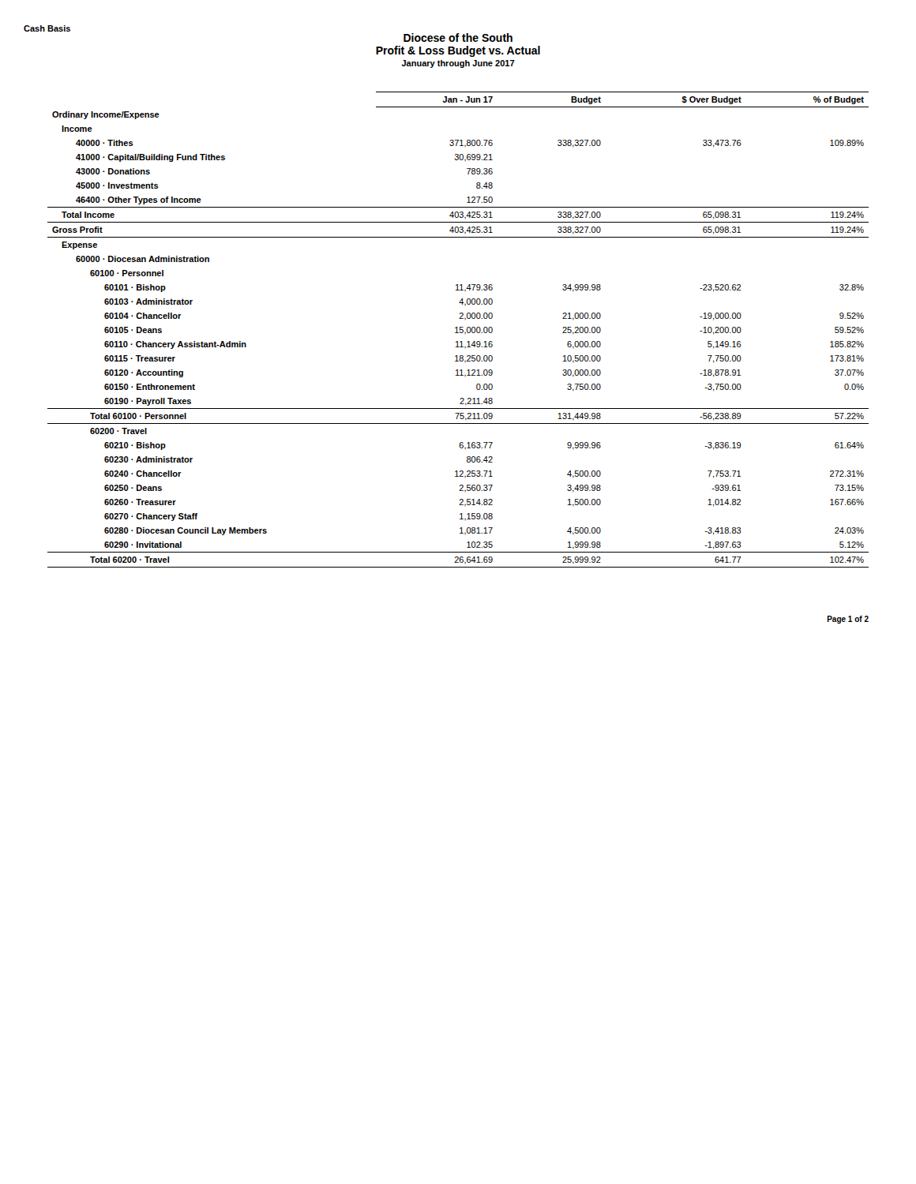Cash Basis
Diocese of the South
Profit & Loss Budget vs. Actual
January through June 2017
| | Jan - Jun 17 | Budget | $ Over Budget | % of Budget |
| --- | --- | --- | --- | --- |
| Ordinary Income/Expense | | | | |
| Income | | | | |
| 40000 · Tithes | 371,800.76 | 338,327.00 | 33,473.76 | 109.89% |
| 41000 · Capital/Building Fund Tithes | 30,699.21 | | | |
| 43000 · Donations | 789.36 | | | |
| 45000 · Investments | 8.48 | | | |
| 46400 · Other Types of Income | 127.50 | | | |
| Total Income | 403,425.31 | 338,327.00 | 65,098.31 | 119.24% |
| Gross Profit | 403,425.31 | 338,327.00 | 65,098.31 | 119.24% |
| Expense | | | | |
| 60000 · Diocesan Administration | | | | |
| 60100 · Personnel | | | | |
| 60101 · Bishop | 11,479.36 | 34,999.98 | -23,520.62 | 32.8% |
| 60103 · Administrator | 4,000.00 | | | |
| 60104 · Chancellor | 2,000.00 | 21,000.00 | -19,000.00 | 9.52% |
| 60105 · Deans | 15,000.00 | 25,200.00 | -10,200.00 | 59.52% |
| 60110 · Chancery Assistant-Admin | 11,149.16 | 6,000.00 | 5,149.16 | 185.82% |
| 60115 · Treasurer | 18,250.00 | 10,500.00 | 7,750.00 | 173.81% |
| 60120 · Accounting | 11,121.09 | 30,000.00 | -18,878.91 | 37.07% |
| 60150 · Enthronement | 0.00 | 3,750.00 | -3,750.00 | 0.0% |
| 60190 · Payroll Taxes | 2,211.48 | | | |
| Total 60100 · Personnel | 75,211.09 | 131,449.98 | -56,238.89 | 57.22% |
| 60200 · Travel | | | | |
| 60210 · Bishop | 6,163.77 | 9,999.96 | -3,836.19 | 61.64% |
| 60230 · Administrator | 806.42 | | | |
| 60240 · Chancellor | 12,253.71 | 4,500.00 | 7,753.71 | 272.31% |
| 60250 · Deans | 2,560.37 | 3,499.98 | -939.61 | 73.15% |
| 60260 · Treasurer | 2,514.82 | 1,500.00 | 1,014.82 | 167.66% |
| 60270 · Chancery Staff | 1,159.08 | | | |
| 60280 · Diocesan Council Lay Members | 1,081.17 | 4,500.00 | -3,418.83 | 24.03% |
| 60290 · Invitational | 102.35 | 1,999.98 | -1,897.63 | 5.12% |
| Total 60200 · Travel | 26,641.69 | 25,999.92 | 641.77 | 102.47% |
Page 1 of 2